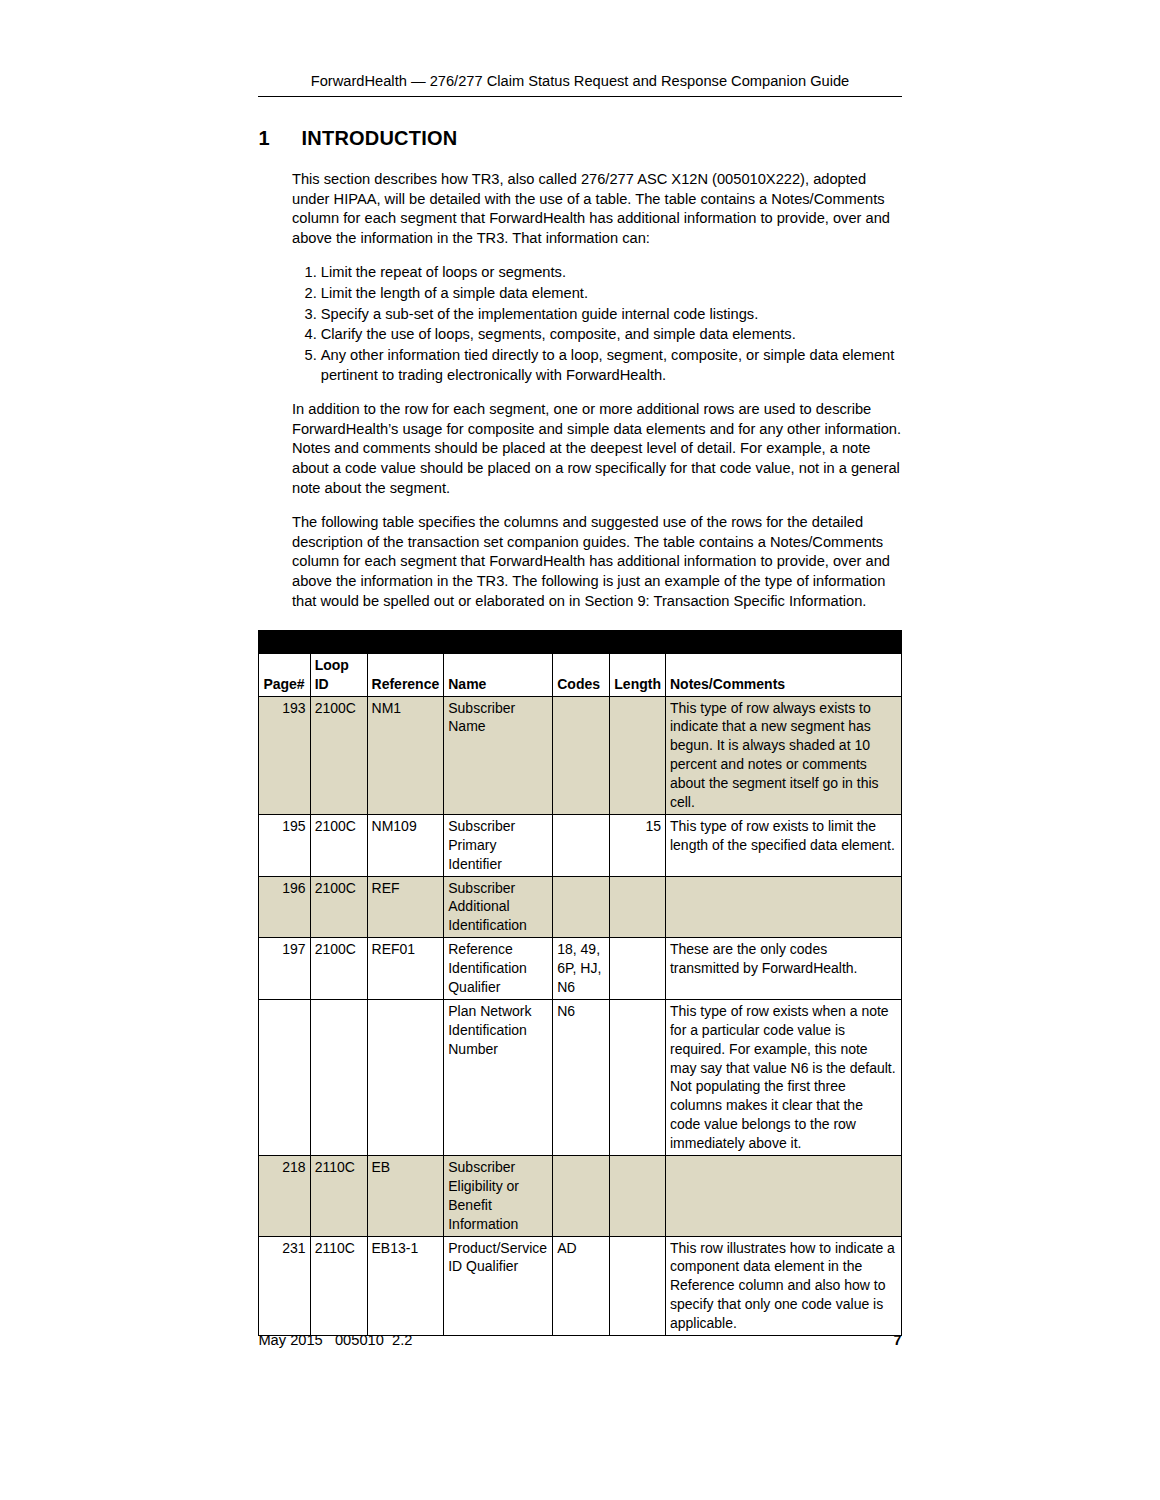ForwardHealth — 276/277 Claim Status Request and Response Companion Guide
1 INTRODUCTION
This section describes how TR3, also called 276/277 ASC X12N (005010X222), adopted under HIPAA, will be detailed with the use of a table. The table contains a Notes/Comments column for each segment that ForwardHealth has additional information to provide, over and above the information in the TR3. That information can:
Limit the repeat of loops or segments.
Limit the length of a simple data element.
Specify a sub-set of the implementation guide internal code listings.
Clarify the use of loops, segments, composite, and simple data elements.
Any other information tied directly to a loop, segment, composite, or simple data element pertinent to trading electronically with ForwardHealth.
In addition to the row for each segment, one or more additional rows are used to describe ForwardHealth’s usage for composite and simple data elements and for any other information. Notes and comments should be placed at the deepest level of detail. For example, a note about a code value should be placed on a row specifically for that code value, not in a general note about the segment.
The following table specifies the columns and suggested use of the rows for the detailed description of the transaction set companion guides. The table contains a Notes/Comments column for each segment that ForwardHealth has additional information to provide, over and above the information in the TR3. The following is just an example of the type of information that would be spelled out or elaborated on in Section 9: Transaction Specific Information.
| Page# | Loop ID | Reference | Name | Codes | Length | Notes/Comments |
| --- | --- | --- | --- | --- | --- | --- |
| 193 | 2100C | NM1 | Subscriber Name | | | This type of row always exists to indicate that a new segment has begun. It is always shaded at 10 percent and notes or comments about the segment itself go in this cell. |
| 195 | 2100C | NM109 | Subscriber Primary Identifier | | 15 | This type of row exists to limit the length of the specified data element. |
| 196 | 2100C | REF | Subscriber Additional Identification | | | |
| 197 | 2100C | REF01 | Reference Identification Qualifier | 18, 49, 6P, HJ, N6 | | These are the only codes transmitted by ForwardHealth. |
| | | | Plan Network Identification Number | N6 | | This type of row exists when a note for a particular code value is required. For example, this note may say that value N6 is the default. Not populating the first three columns makes it clear that the code value belongs to the row immediately above it. |
| 218 | 2110C | EB | Subscriber Eligibility or Benefit Information | | | |
| 231 | 2110C | EB13-1 | Product/Service ID Qualifier | AD | | This row illustrates how to indicate a component data element in the Reference column and also how to specify that only one code value is applicable. |
May 2015 005010 2.2 7